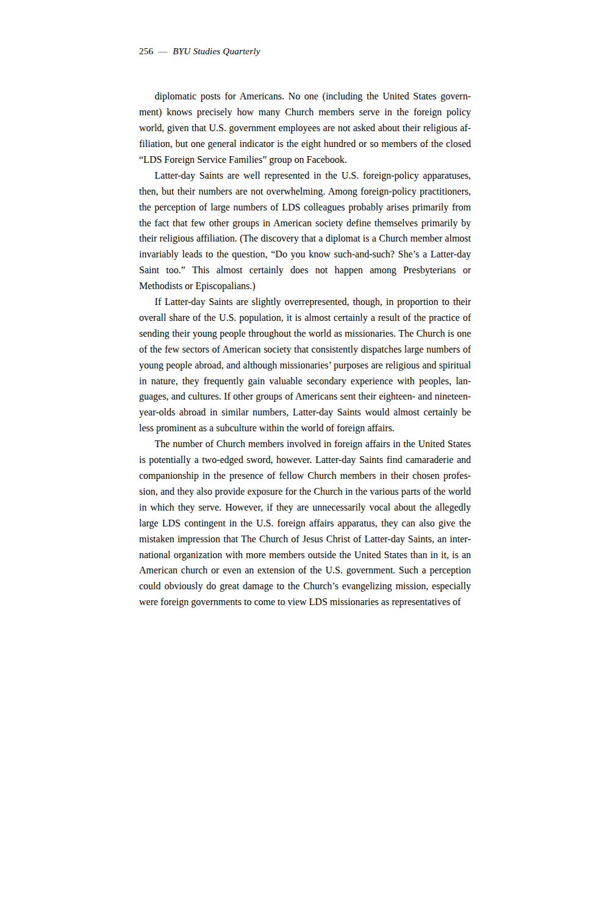256—BYU Studies Quarterly
diplomatic posts for Americans. No one (including the United States government) knows precisely how many Church members serve in the foreign policy world, given that U.S. government employees are not asked about their religious affiliation, but one general indicator is the eight hundred or so members of the closed “LDS Foreign Service Families” group on Facebook.
Latter-day Saints are well represented in the U.S. foreign-policy apparatuses, then, but their numbers are not overwhelming. Among foreign-policy practitioners, the perception of large numbers of LDS colleagues probably arises primarily from the fact that few other groups in American society define themselves primarily by their religious affiliation. (The discovery that a diplomat is a Church member almost invariably leads to the question, “Do you know such-and-such? She’s a Latter-day Saint too.” This almost certainly does not happen among Presbyterians or Methodists or Episcopalians.)
If Latter-day Saints are slightly overrepresented, though, in proportion to their overall share of the U.S. population, it is almost certainly a result of the practice of sending their young people throughout the world as missionaries. The Church is one of the few sectors of American society that consistently dispatches large numbers of young people abroad, and although missionaries’ purposes are religious and spiritual in nature, they frequently gain valuable secondary experience with peoples, languages, and cultures. If other groups of Americans sent their eighteen- and nineteen-year-olds abroad in similar numbers, Latter-day Saints would almost certainly be less prominent as a subculture within the world of foreign affairs.
The number of Church members involved in foreign affairs in the United States is potentially a two-edged sword, however. Latter-day Saints find camaraderie and companionship in the presence of fellow Church members in their chosen profession, and they also provide exposure for the Church in the various parts of the world in which they serve. However, if they are unnecessarily vocal about the allegedly large LDS contingent in the U.S. foreign affairs apparatus, they can also give the mistaken impression that The Church of Jesus Christ of Latter-day Saints, an international organization with more members outside the United States than in it, is an American church or even an extension of the U.S. government. Such a perception could obviously do great damage to the Church’s evangelizing mission, especially were foreign governments to come to view LDS missionaries as representatives of